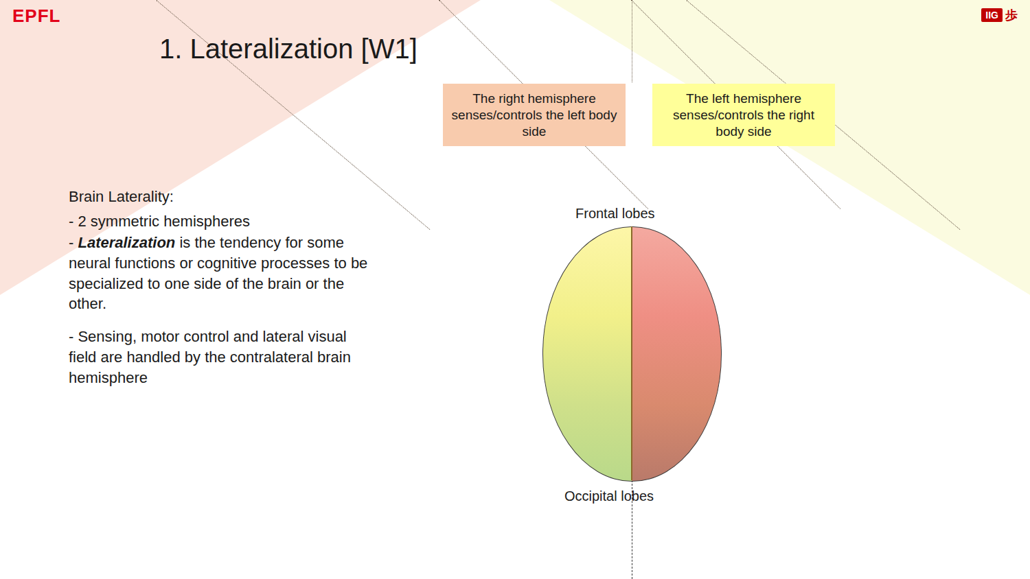EPFL
IIG 歩
1. Lateralization [W1]
The right hemisphere senses/controls the left body side
The left hemisphere senses/controls the right body side
Brain Laterality:
2 symmetric hemispheres
Lateralization is the tendency for some neural functions or cognitive processes to be specialized to one side of the brain or the other.
- Sensing, motor control and lateral visual field are handled by the contralateral brain hemisphere
Frontal lobes
Occipital lobes